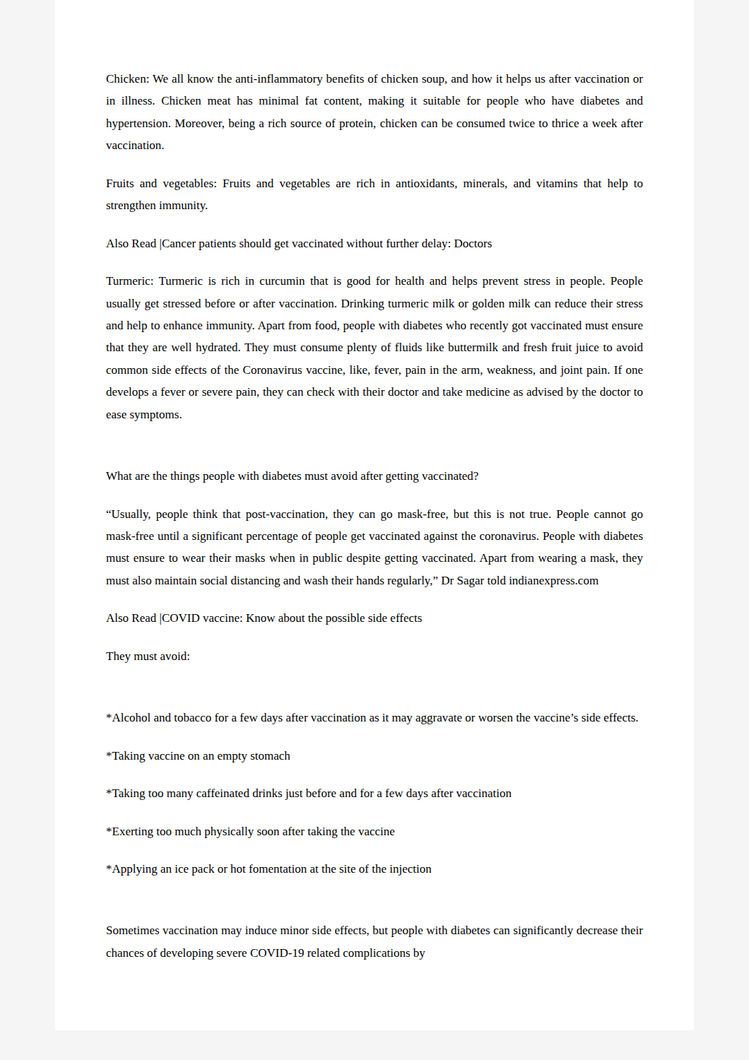Chicken: We all know the anti-inflammatory benefits of chicken soup, and how it helps us after vaccination or in illness. Chicken meat has minimal fat content, making it suitable for people who have diabetes and hypertension. Moreover, being a rich source of protein, chicken can be consumed twice to thrice a week after vaccination.
Fruits and vegetables: Fruits and vegetables are rich in antioxidants, minerals, and vitamins that help to strengthen immunity.
Also Read |Cancer patients should get vaccinated without further delay: Doctors
Turmeric: Turmeric is rich in curcumin that is good for health and helps prevent stress in people. People usually get stressed before or after vaccination. Drinking turmeric milk or golden milk can reduce their stress and help to enhance immunity. Apart from food, people with diabetes who recently got vaccinated must ensure that they are well hydrated. They must consume plenty of fluids like buttermilk and fresh fruit juice to avoid common side effects of the Coronavirus vaccine, like, fever, pain in the arm, weakness, and joint pain. If one develops a fever or severe pain, they can check with their doctor and take medicine as advised by the doctor to ease symptoms.
What are the things people with diabetes must avoid after getting vaccinated?
“Usually, people think that post-vaccination, they can go mask-free, but this is not true. People cannot go mask-free until a significant percentage of people get vaccinated against the coronavirus. People with diabetes must ensure to wear their masks when in public despite getting vaccinated. Apart from wearing a mask, they must also maintain social distancing and wash their hands regularly,” Dr Sagar told indianexpress.com
Also Read |COVID vaccine: Know about the possible side effects
They must avoid:
*Alcohol and tobacco for a few days after vaccination as it may aggravate or worsen the vaccine’s side effects.
*Taking vaccine on an empty stomach
*Taking too many caffeinated drinks just before and for a few days after vaccination
*Exerting too much physically soon after taking the vaccine
*Applying an ice pack or hot fomentation at the site of the injection
Sometimes vaccination may induce minor side effects, but people with diabetes can significantly decrease their chances of developing severe COVID-19 related complications by